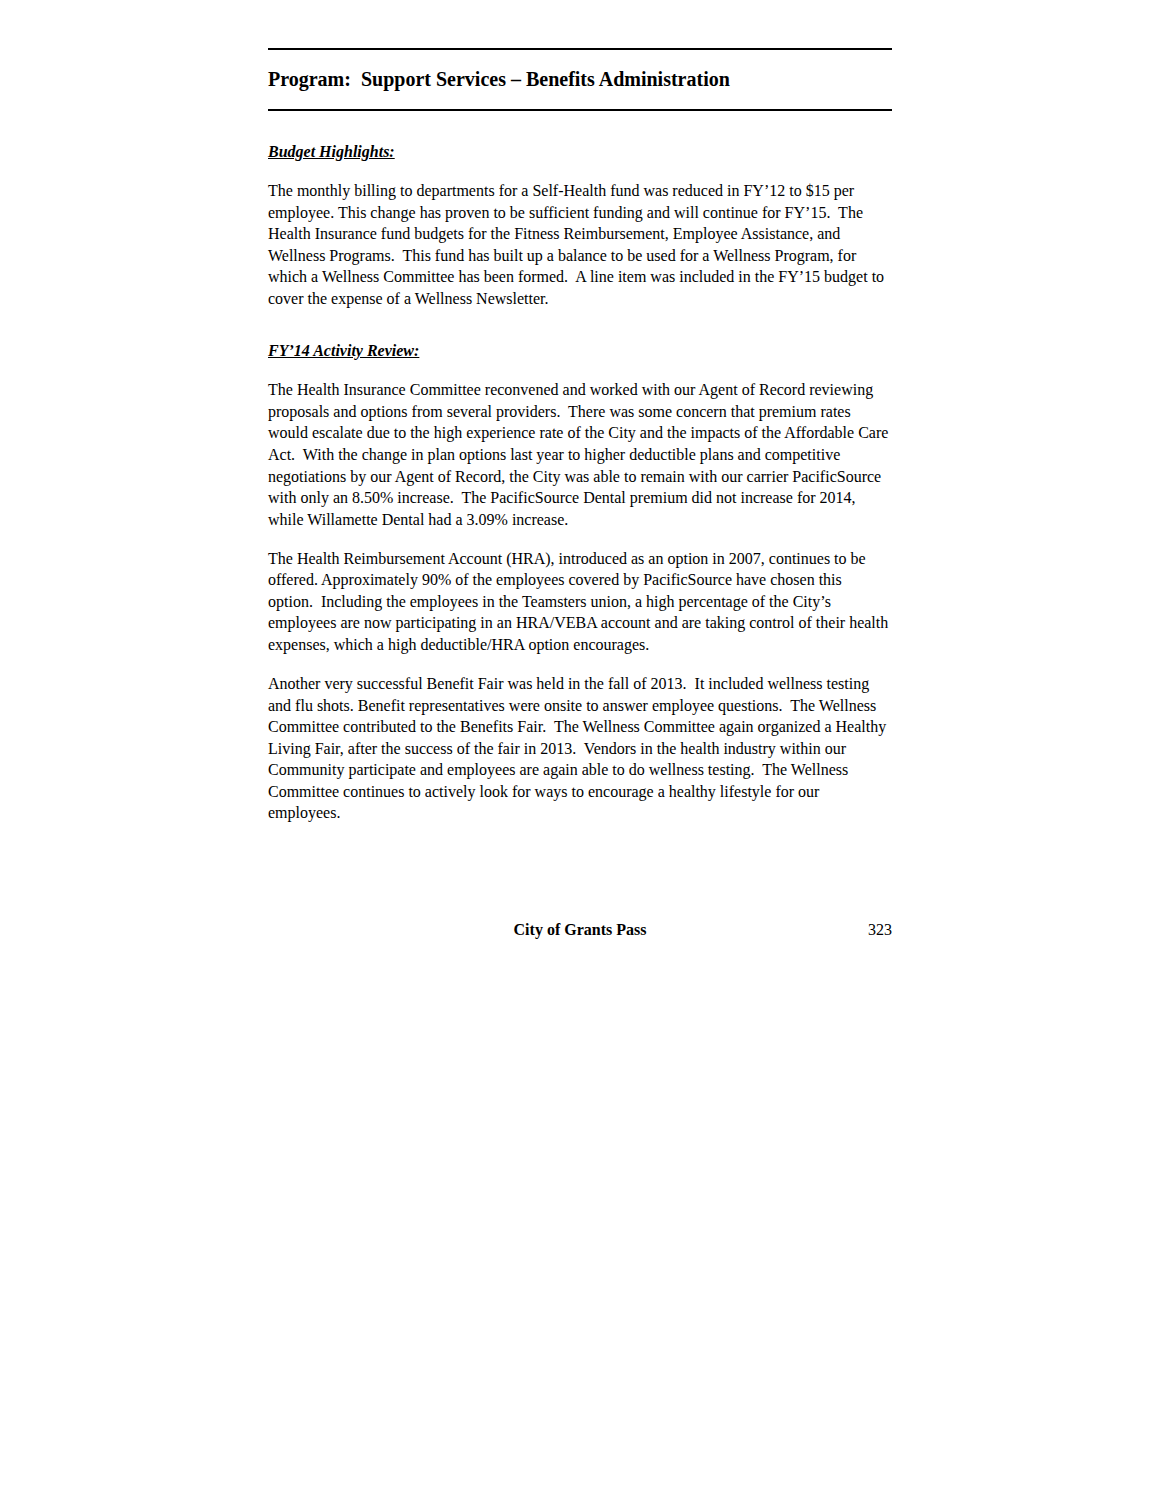Program: Support Services – Benefits Administration
Budget Highlights:
The monthly billing to departments for a Self-Health fund was reduced in FY’12 to $15 per employee. This change has proven to be sufficient funding and will continue for FY’15. The Health Insurance fund budgets for the Fitness Reimbursement, Employee Assistance, and Wellness Programs. This fund has built up a balance to be used for a Wellness Program, for which a Wellness Committee has been formed. A line item was included in the FY’15 budget to cover the expense of a Wellness Newsletter.
FY’14 Activity Review:
The Health Insurance Committee reconvened and worked with our Agent of Record reviewing proposals and options from several providers. There was some concern that premium rates would escalate due to the high experience rate of the City and the impacts of the Affordable Care Act. With the change in plan options last year to higher deductible plans and competitive negotiations by our Agent of Record, the City was able to remain with our carrier PacificSource with only an 8.50% increase. The PacificSource Dental premium did not increase for 2014, while Willamette Dental had a 3.09% increase.
The Health Reimbursement Account (HRA), introduced as an option in 2007, continues to be offered. Approximately 90% of the employees covered by PacificSource have chosen this option. Including the employees in the Teamsters union, a high percentage of the City’s employees are now participating in an HRA/VEBA account and are taking control of their health expenses, which a high deductible/HRA option encourages.
Another very successful Benefit Fair was held in the fall of 2013. It included wellness testing and flu shots. Benefit representatives were onsite to answer employee questions. The Wellness Committee contributed to the Benefits Fair. The Wellness Committee again organized a Healthy Living Fair, after the success of the fair in 2013. Vendors in the health industry within our Community participate and employees are again able to do wellness testing. The Wellness Committee continues to actively look for ways to encourage a healthy lifestyle for our employees.
City of Grants Pass 323